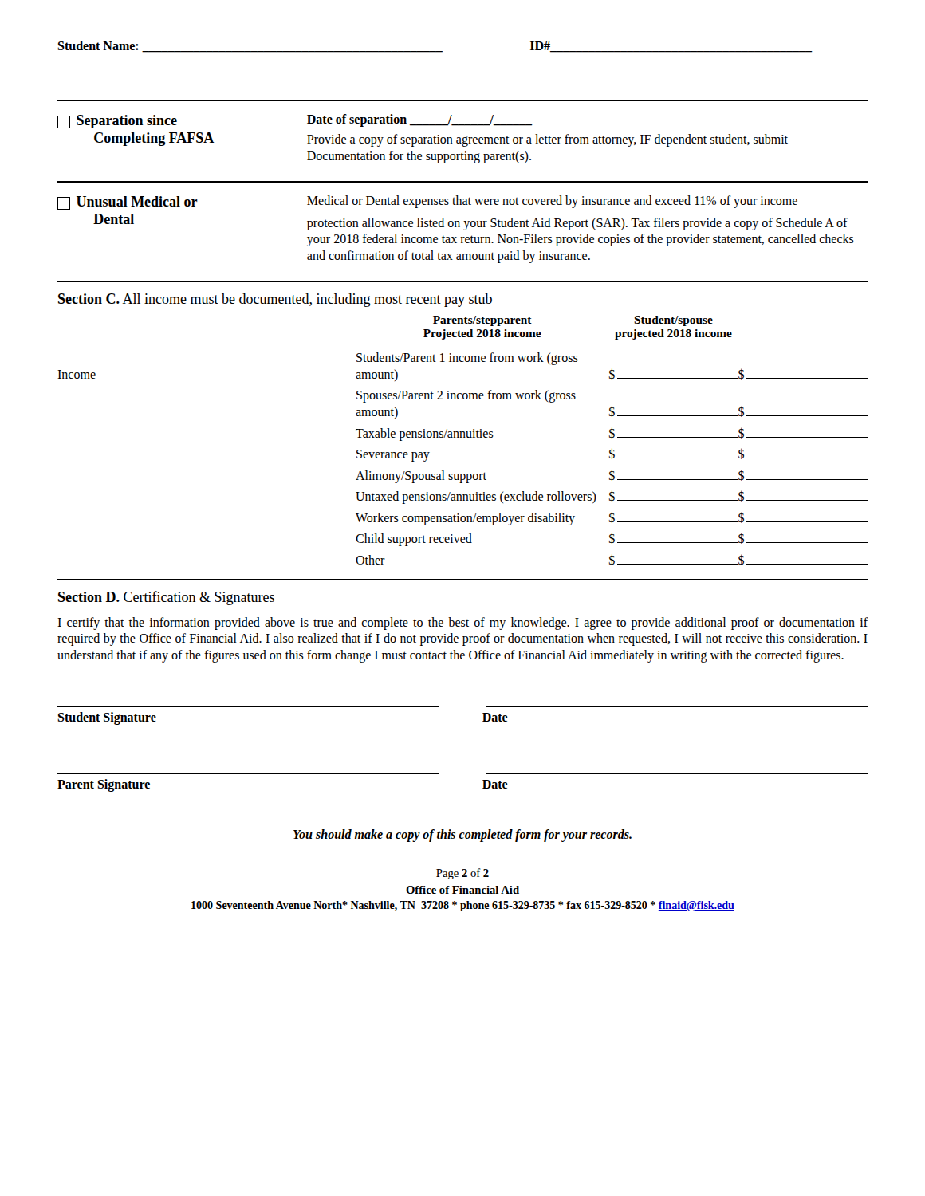Student Name: _______________________________________________
ID#_________________________________________
Separation sinceCompleting FAFSA
Date of separation ______/______/______
Provide a copy of separation agreement or a letter from attorney, IF dependent student, submit Documentation for the supporting parent(s).
Unusual Medical orDental
Medical or Dental expenses that were not covered by insurance and exceed 11% of your income
protection allowance listed on your Student Aid Report (SAR). Tax filers provide a copy of Schedule A of your 2018 federal income tax return. Non-Filers provide copies of the provider statement, cancelled checks and confirmation of total tax amount paid by insurance.
Section C. All income must be documented, including most recent pay stub
| | Parents/stepparent Projected 2018 income | Student/spouse projected 2018 income |
| --- | --- | --- |
| Income | Students/Parent 1 income from work (gross amount) | $ | $ |
| | Spouses/Parent 2 income from work (gross amount) | $ | $ |
| | Taxable pensions/annuities | $ | $ |
| | Severance pay | $ | $ |
| | Alimony/Spousal support | $ | $ |
| | Untaxed pensions/annuities (exclude rollovers) | $ | $ |
| | Workers compensation/employer disability | $ | $ |
| | Child support received | $ | $ |
| | Other | $ | $ |
Section D. Certification & Signatures
I certify that the information provided above is true and complete to the best of my knowledge. I agree to provide additional proof or documentation if required by the Office of Financial Aid. I also realized that if I do not provide proof or documentation when requested, I will not receive this consideration. I understand that if any of the figures used on this form change I must contact the Office of Financial Aid immediately in writing with the corrected figures.
Student Signature
Date
Parent Signature
Date
You should make a copy of this completed form for your records.
Page 2 of 2
Office of Financial Aid
1000 Seventeenth Avenue North* Nashville, TN 37208 * phone 615-329-8735 * fax 615-329-8520 * finaid@fisk.edu